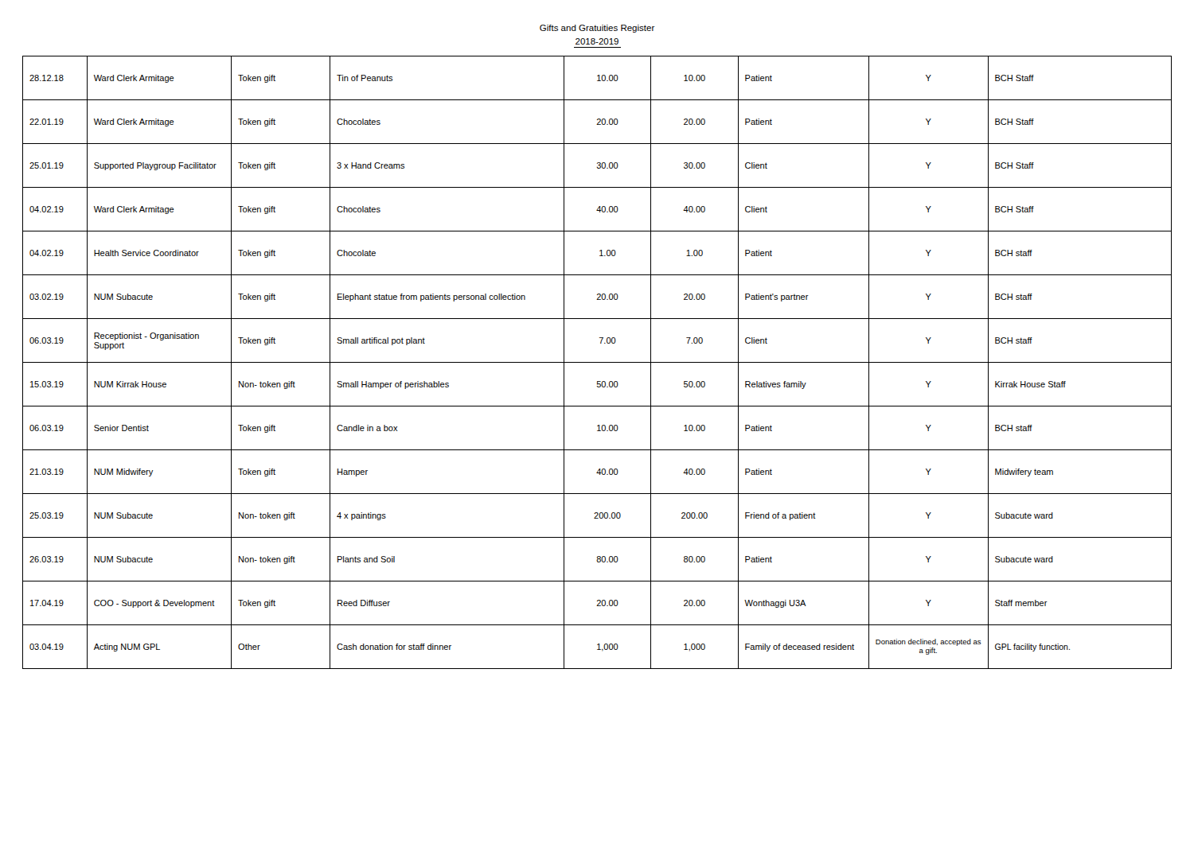Gifts and Gratuities Register
2018-2019
| 28.12.18 | Ward Clerk Armitage | Token gift | Tin of Peanuts | 10.00 | 10.00 | Patient | Y | BCH Staff |
| 22.01.19 | Ward Clerk Armitage | Token gift | Chocolates | 20.00 | 20.00 | Patient | Y | BCH Staff |
| 25.01.19 | Supported Playgroup Facilitator | Token gift | 3 x Hand Creams | 30.00 | 30.00 | Client | Y | BCH Staff |
| 04.02.19 | Ward Clerk Armitage | Token gift | Chocolates | 40.00 | 40.00 | Client | Y | BCH Staff |
| 04.02.19 | Health Service Coordinator | Token gift | Chocolate | 1.00 | 1.00 | Patient | Y | BCH staff |
| 03.02.19 | NUM Subacute | Token gift | Elephant statue from patients personal collection | 20.00 | 20.00 | Patient's partner | Y | BCH staff |
| 06.03.19 | Receptionist - Organisation Support | Token gift | Small artifical pot plant | 7.00 | 7.00 | Client | Y | BCH staff |
| 15.03.19 | NUM Kirrak House | Non- token gift | Small Hamper of perishables | 50.00 | 50.00 | Relatives family | Y | Kirrak House Staff |
| 06.03.19 | Senior Dentist | Token gift | Candle in a box | 10.00 | 10.00 | Patient | Y | BCH staff |
| 21.03.19 | NUM Midwifery | Token gift | Hamper | 40.00 | 40.00 | Patient | Y | Midwifery team |
| 25.03.19 | NUM Subacute | Non- token gift | 4 x paintings | 200.00 | 200.00 | Friend of a patient | Y | Subacute ward |
| 26.03.19 | NUM Subacute | Non- token gift | Plants and Soil | 80.00 | 80.00 | Patient | Y | Subacute ward |
| 17.04.19 | COO - Support & Development | Token gift | Reed Diffuser | 20.00 | 20.00 | Wonthaggi U3A | Y | Staff member |
| 03.04.19 | Acting NUM GPL | Other | Cash donation for staff dinner | 1,000 | 1,000 | Family of deceased resident | Donation declined, accepted as a gift. | GPL facility function. |